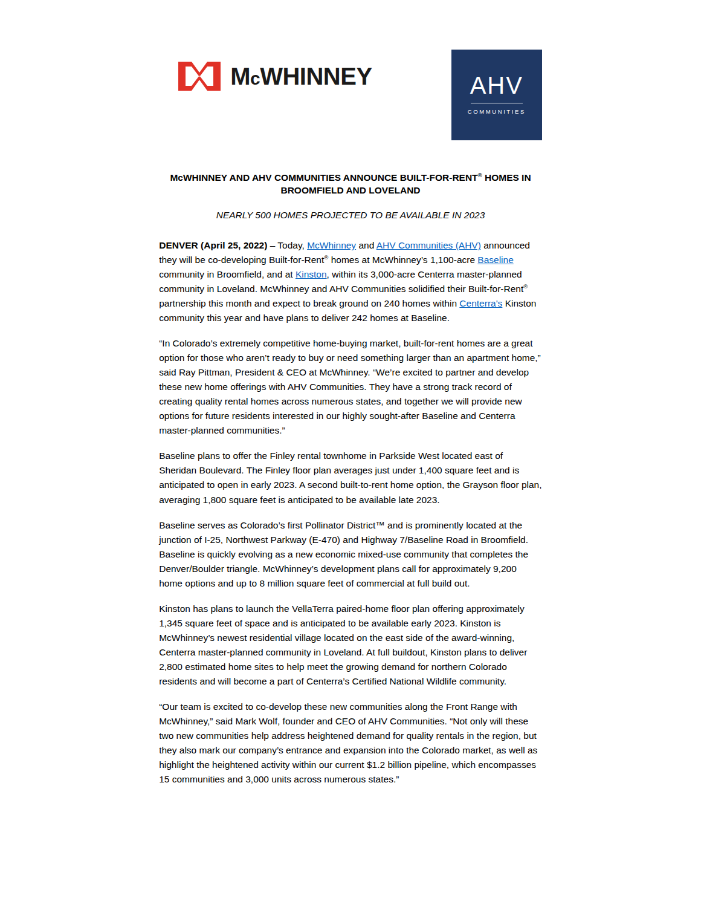Mc WHINNEY
AHV
Communities
Mc WHINNEY AND AHV COMMUNITIES ANNOUNCE BUILT-FOR-RENT® HOMES IN BROOMFIELD AND LOVELAND
Nearly 500 homes projected to be available in 2023
DENVER (April 25, 2022) – Today, McWhinney and AHV Communities (AHV) announced they will be co-developing Built-for-Rent® homes at McWhinney’s 1,100-acre Baseline community in Broomfield, and at Kinston, within its 3,000-acre Centerra master-planned community in Loveland. McWhinney and AHV Communities solidified their Built-for-Rent® partnership this month and expect to break ground on 240 homes within Centerra's Kinston community this year and have plans to deliver 242 homes at Baseline.
“In Colorado’s extremely competitive home-buying market, built-for-rent homes are a great option for those who aren’t ready to buy or need something larger than an apartment home,” said Ray Pittman, President & CEO at McWhinney. “We’re excited to partner and develop these new home offerings with AHV Communities. They have a strong track record of creating quality rental homes across numerous states, and together we will provide new options for future residents interested in our highly sought-after Baseline and Centerra master-planned communities.”
Baseline plans to offer the Finley rental townhome in Parkside West located east of Sheridan Boulevard. The Finley floor plan averages just under 1,400 square feet and is anticipated to open in early 2023. A second built-to-rent home option, the Grayson floor plan, averaging 1,800 square feet is anticipated to be available late 2023.
Baseline serves as Colorado’s first Pollinator District™ and is prominently located at the junction of I-25, Northwest Parkway (E-470) and Highway 7/Baseline Road in Broomfield. Baseline is quickly evolving as a new economic mixed-use community that completes the Denver/Boulder triangle. McWhinney’s development plans call for approximately 9,200 home options and up to 8 million square feet of commercial at full build out.
Kinston has plans to launch the VellaTerra paired-home floor plan offering approximately 1,345 square feet of space and is anticipated to be available early 2023. Kinston is McWhinney’s newest residential village located on the east side of the award-winning, Centerra master-planned community in Loveland. At full buildout, Kinston plans to deliver 2,800 estimated home sites to help meet the growing demand for northern Colorado residents and will become a part of Centerra’s Certified National Wildlife community.
“Our team is excited to co-develop these new communities along the Front Range with McWhinney,” said Mark Wolf, founder and CEO of AHV Communities. “Not only will these two new communities help address heightened demand for quality rentals in the region, but they also mark our company’s entrance and expansion into the Colorado market, as well as highlight the heightened activity within our current $1.2 billion pipeline, which encompasses 15 communities and 3,000 units across numerous states.”